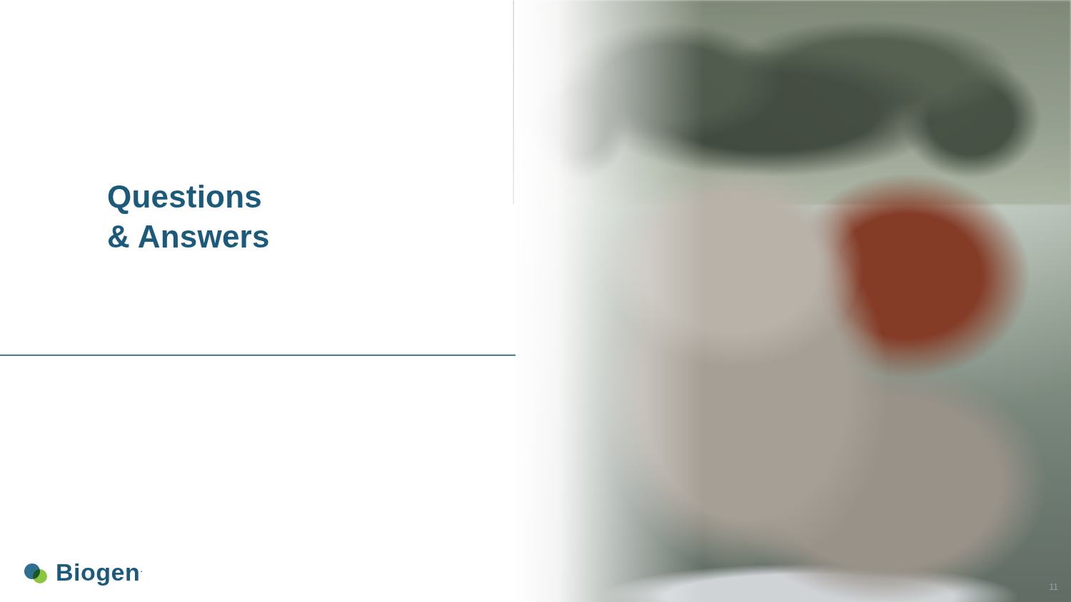Questions
& Answers
Biogen.
11